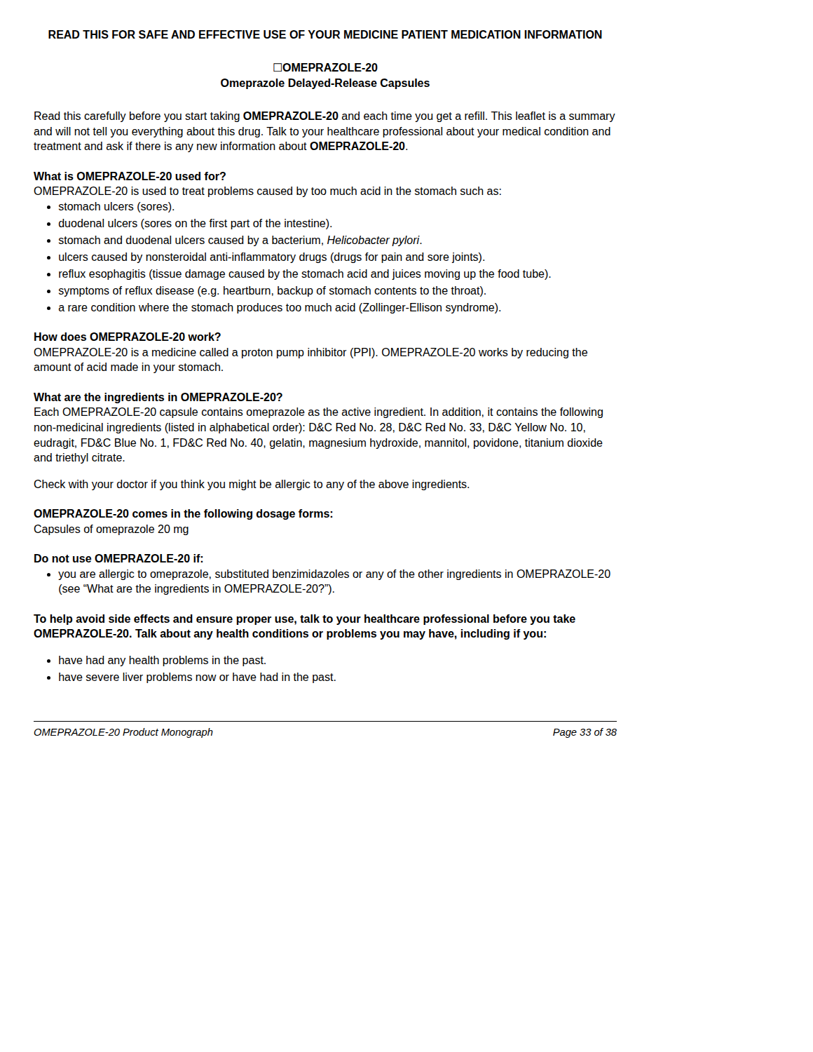READ THIS FOR SAFE AND EFFECTIVE USE OF YOUR MEDICINE PATIENT MEDICATION INFORMATION
☐OMEPRAZOLE-20
Omeprazole Delayed-Release Capsules
Read this carefully before you start taking OMEPRAZOLE-20 and each time you get a refill. This leaflet is a summary and will not tell you everything about this drug. Talk to your healthcare professional about your medical condition and treatment and ask if there is any new information about OMEPRAZOLE-20.
What is OMEPRAZOLE-20 used for?
OMEPRAZOLE-20 is used to treat problems caused by too much acid in the stomach such as:
stomach ulcers (sores).
duodenal ulcers (sores on the first part of the intestine).
stomach and duodenal ulcers caused by a bacterium, Helicobacter pylori.
ulcers caused by nonsteroidal anti-inflammatory drugs (drugs for pain and sore joints).
reflux esophagitis (tissue damage caused by the stomach acid and juices moving up the food tube).
symptoms of reflux disease (e.g. heartburn, backup of stomach contents to the throat).
a rare condition where the stomach produces too much acid (Zollinger-Ellison syndrome).
How does OMEPRAZOLE-20 work?
OMEPRAZOLE-20 is a medicine called a proton pump inhibitor (PPI). OMEPRAZOLE-20 works by reducing the amount of acid made in your stomach.
What are the ingredients in OMEPRAZOLE-20?
Each OMEPRAZOLE-20 capsule contains omeprazole as the active ingredient. In addition, it contains the following non-medicinal ingredients (listed in alphabetical order): D&C Red No. 28, D&C Red No. 33, D&C Yellow No. 10, eudragit, FD&C Blue No. 1, FD&C Red No. 40, gelatin, magnesium hydroxide, mannitol, povidone, titanium dioxide and triethyl citrate.
Check with your doctor if you think you might be allergic to any of the above ingredients.
OMEPRAZOLE-20 comes in the following dosage forms:
Capsules of omeprazole 20 mg
Do not use OMEPRAZOLE-20 if:
you are allergic to omeprazole, substituted benzimidazoles or any of the other ingredients in OMEPRAZOLE-20 (see “What are the ingredients in OMEPRAZOLE-20?”).
To help avoid side effects and ensure proper use, talk to your healthcare professional before you take OMEPRAZOLE-20. Talk about any health conditions or problems you may have, including if you:
have had any health problems in the past.
have severe liver problems now or have had in the past.
OMEPRAZOLE-20 Product Monograph Page 33 of 38